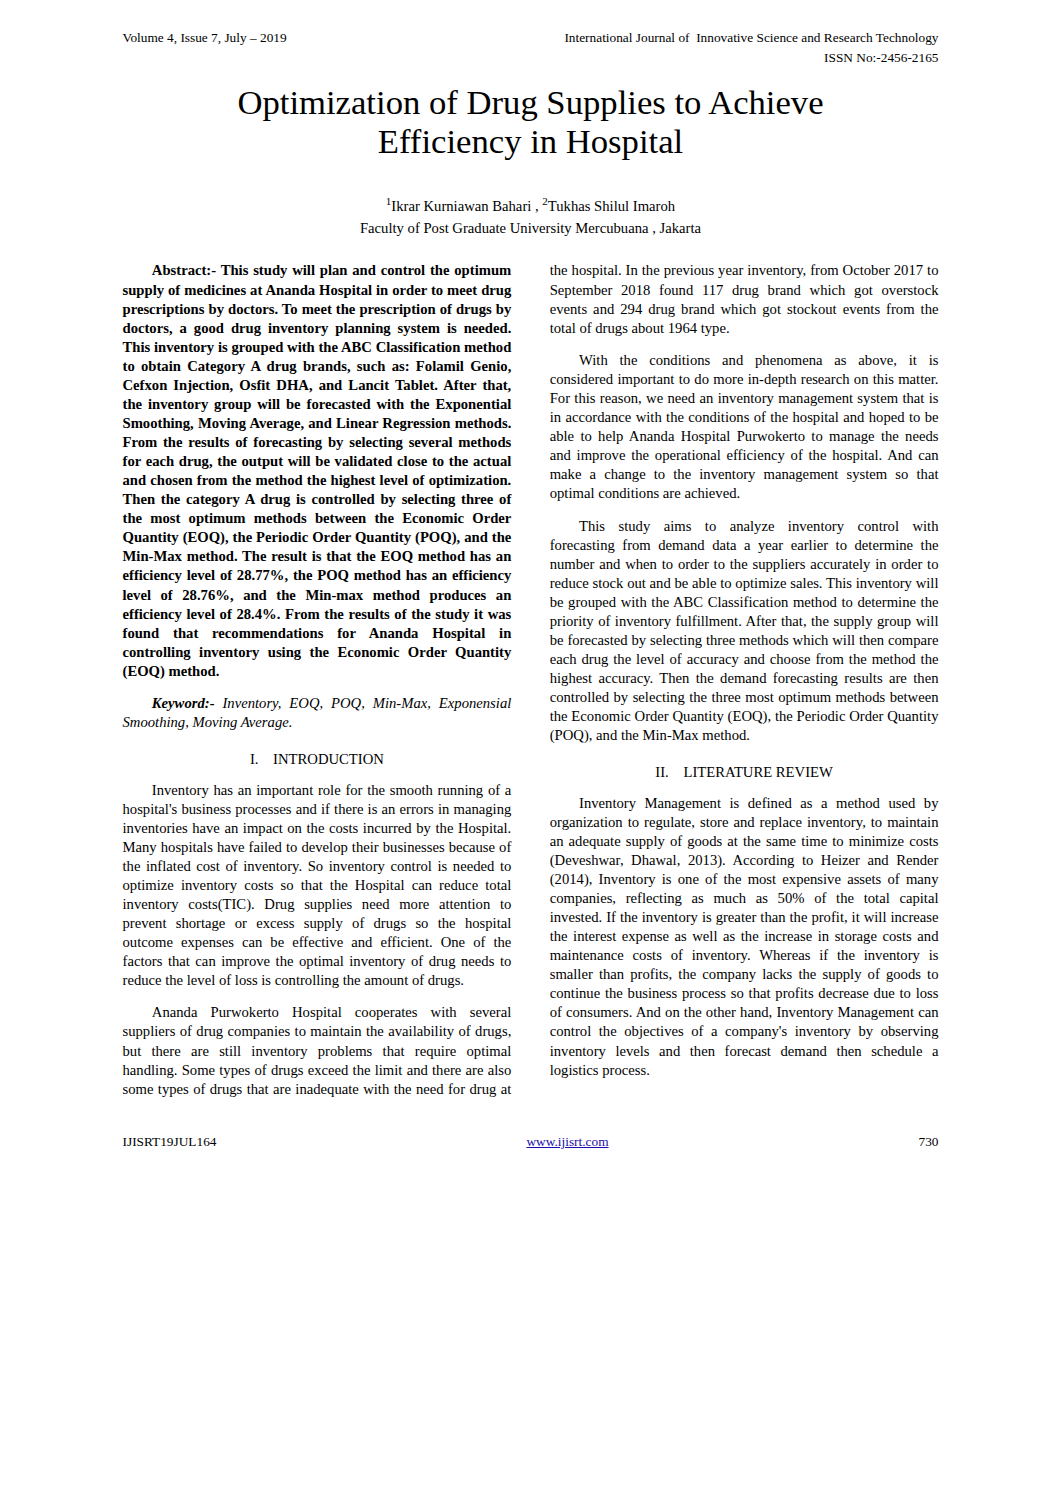Volume 4, Issue 7, July – 2019
International Journal of Innovative Science and Research Technology
ISSN No:-2456-2165
Optimization of Drug Supplies to Achieve
Efficiency in Hospital
1Ikrar Kurniawan Bahari , 2Tukhas Shilul Imaroh
Faculty of Post Graduate University Mercubuana , Jakarta
Abstract:- This study will plan and control the optimum supply of medicines at Ananda Hospital in order to meet drug prescriptions by doctors. To meet the prescription of drugs by doctors, a good drug inventory planning system is needed. This inventory is grouped with the ABC Classification method to obtain Category A drug brands, such as: Folamil Genio, Cefxon Injection, Osfit DHA, and Lancit Tablet. After that, the inventory group will be forecasted with the Exponential Smoothing, Moving Average, and Linear Regression methods. From the results of forecasting by selecting several methods for each drug, the output will be validated close to the actual and chosen from the method the highest level of optimization. Then the category A drug is controlled by selecting three of the most optimum methods between the Economic Order Quantity (EOQ), the Periodic Order Quantity (POQ), and the Min-Max method. The result is that the EOQ method has an efficiency level of 28.77%, the POQ method has an efficiency level of 28.76%, and the Min-max method produces an efficiency level of 28.4%. From the results of the study it was found that recommendations for Ananda Hospital in controlling inventory using the Economic Order Quantity (EOQ) method.
Keyword:- Inventory, EOQ, POQ, Min-Max, Exponensial Smoothing, Moving Average.
I. INTRODUCTION
Inventory has an important role for the smooth running of a hospital's business processes and if there is an errors in managing inventories have an impact on the costs incurred by the Hospital. Many hospitals have failed to develop their businesses because of the inflated cost of inventory. So inventory control is needed to optimize inventory costs so that the Hospital can reduce total inventory costs(TIC). Drug supplies need more attention to prevent shortage or excess supply of drugs so the hospital outcome expenses can be effective and efficient. One of the factors that can improve the optimal inventory of drug needs to reduce the level of loss is controlling the amount of drugs.
Ananda Purwokerto Hospital cooperates with several suppliers of drug companies to maintain the availability of drugs, but there are still inventory problems that require optimal handling. Some types of drugs exceed the limit and there are also some types of drugs that are inadequate with the need for drug at the hospital. In the previous year inventory, from October 2017 to September 2018 found 117 drug brand which got overstock events and 294 drug brand which got stockout events from the total of drugs about 1964 type.
With the conditions and phenomena as above, it is considered important to do more in-depth research on this matter. For this reason, we need an inventory management system that is in accordance with the conditions of the hospital and hoped to be able to help Ananda Hospital Purwokerto to manage the needs and improve the operational efficiency of the hospital. And can make a change to the inventory management system so that optimal conditions are achieved.
This study aims to analyze inventory control with forecasting from demand data a year earlier to determine the number and when to order to the suppliers accurately in order to reduce stock out and be able to optimize sales. This inventory will be grouped with the ABC Classification method to determine the priority of inventory fulfillment. After that, the supply group will be forecasted by selecting three methods which will then compare each drug the level of accuracy and choose from the method the highest accuracy. Then the demand forecasting results are then controlled by selecting the three most optimum methods between the Economic Order Quantity (EOQ), the Periodic Order Quantity (POQ), and the Min-Max method.
II. LITERATURE REVIEW
Inventory Management is defined as a method used by organization to regulate, store and replace inventory, to maintain an adequate supply of goods at the same time to minimize costs (Deveshwar, Dhawal, 2013). According to Heizer and Render (2014), Inventory is one of the most expensive assets of many companies, reflecting as much as 50% of the total capital invested. If the inventory is greater than the profit, it will increase the interest expense as well as the increase in storage costs and maintenance costs of inventory. Whereas if the inventory is smaller than profits, the company lacks the supply of goods to continue the business process so that profits decrease due to loss of consumers. And on the other hand, Inventory Management can control the objectives of a company's inventory by observing inventory levels and then forecast demand then schedule a logistics process.
IJISRT19JUL164
www.ijisrt.com
730